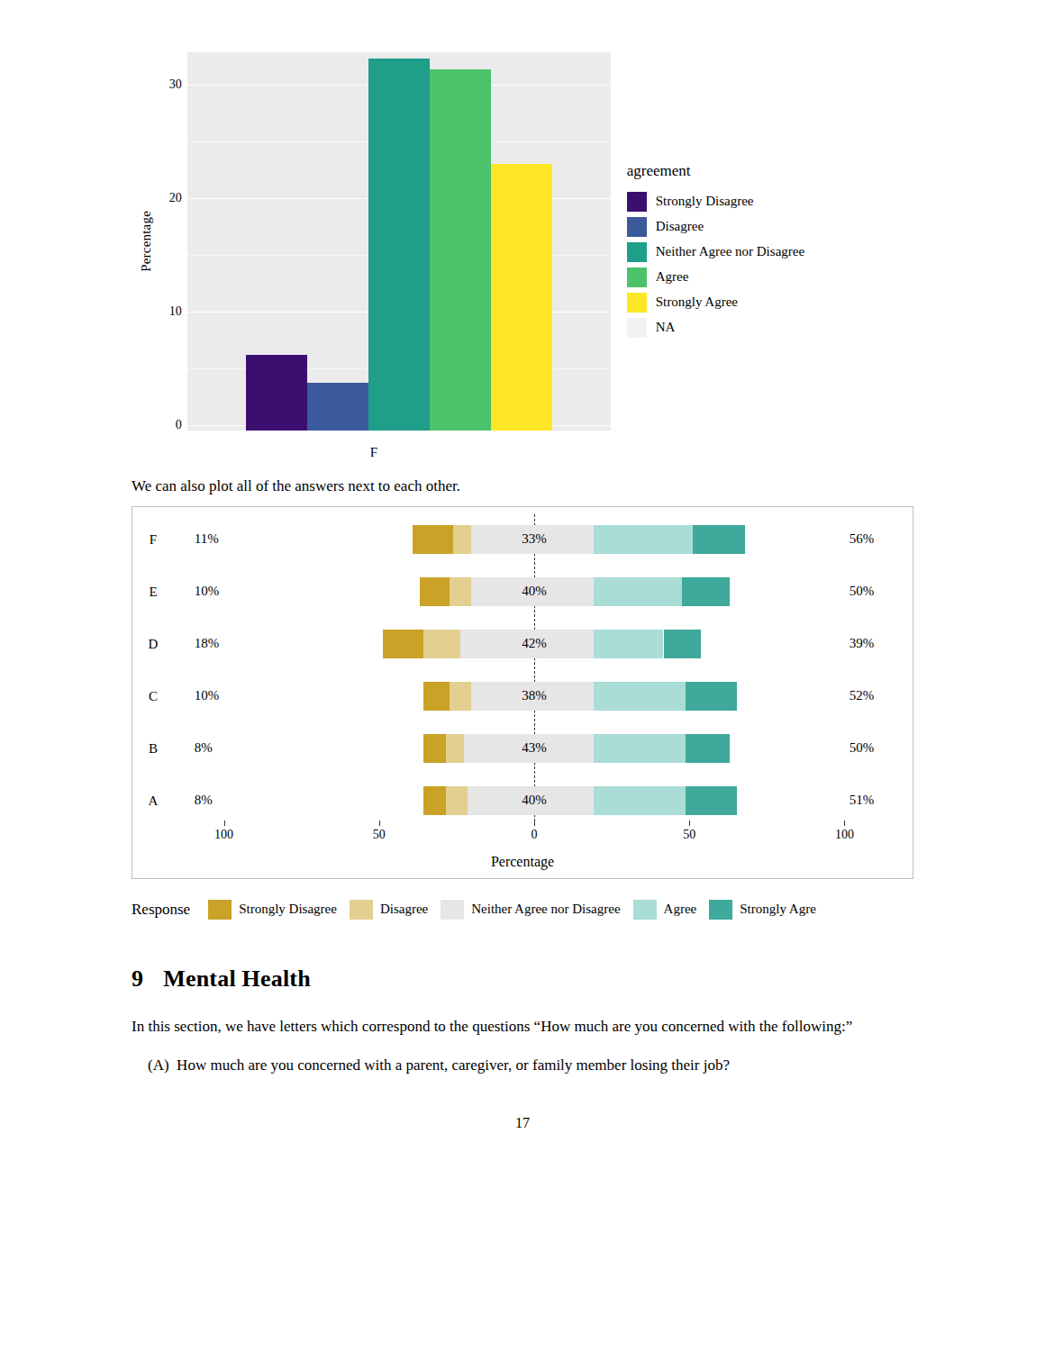Percentage
30 20 10 0
agreement
Strongly Disagree
Disagree
Neither Agree nor Disagree
Agree
Strongly Agree
NA
F
We can also plot all of the answers next to each other.
F
11% 33% 56%
E
10% 40% 50%
D
18% 42% 39%
C
10% 38% 52%
B
8% 43% 50%
A
8% 40% 51%
100
50
0
50
100
Percentage
Response Strongly Disagree Disagree Neither Agree nor Disagree Agree Strongly Agre
9 Mental Health
In this section, we have letters which correspond to the questions “How much are you concerned with the following:”
(A) How much are you concerned with a parent, caregiver, or family member losing their job?
17